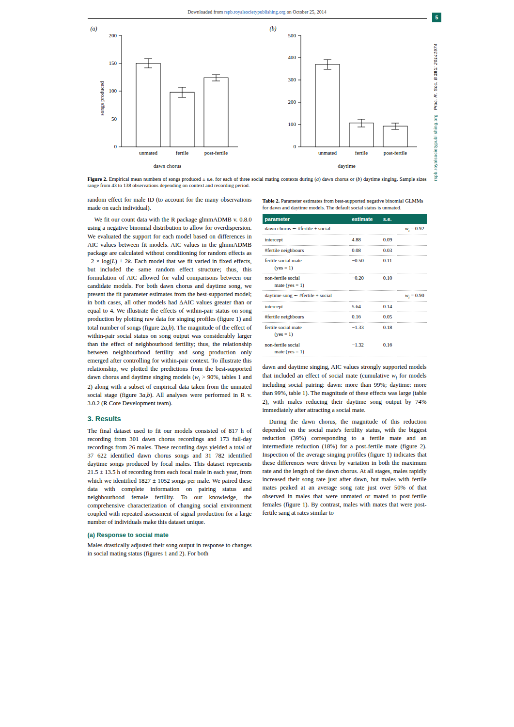Downloaded from rspb.royalsocietypublishing.org on October 25, 2014
5
rspb.royalsocietypublishing.org Proc. R. Soc. B 281: 20141974
(a)
songs produced
0 50 100 150 200 unmated fertile post-fertile
dawn chorus
(b)
0 100 200 300 400 500 unmated fertile post-fertile
daytime
Figure 2. Empirical mean numbers of songs produced ± s.e. for each of three social mating contexts during (a) dawn chorus or (b) daytime singing. Sample sizes range from 43 to 138 observations depending on context and recording period.
random effect for male ID (to account for the many observations made on each individual).
We fit our count data with the R package glmmADMB v. 0.8.0 using a negative binomial distribution to allow for overdispersion. We evaluated the support for each model based on differences in AIC values between fit models. AIC values in the glmmADMB package are calculated without conditioning for random effects as −2 × log(L) + 2k. Each model that we fit varied in fixed effects, but included the same random effect structure; thus, this formulation of AIC allowed for valid comparisons between our candidate models. For both dawn chorus and daytime song, we present the fit parameter estimates from the best-supported model; in both cases, all other models had ΔAIC values greater than or equal to 4. We illustrate the effects of within-pair status on song production by plotting raw data for singing profiles (figure 1) and total number of songs (figure 2a,b). The magnitude of the effect of within-pair social status on song output was considerably larger than the effect of neighbourhood fertility; thus, the relationship between neighbourhood fertility and song production only emerged after controlling for within-pair context. To illustrate this relationship, we plotted the predictions from the best-supported dawn chorus and daytime singing models (wi > 90%, tables 1 and 2) along with a subset of empirical data taken from the unmated social stage (figure 3a,b). All analyses were performed in R v. 3.0.2 (R Core Development team).
3. Results
The final dataset used to fit our models consisted of 817 h of recording from 301 dawn chorus recordings and 173 full-day recordings from 26 males. These recording days yielded a total of 37 622 identified dawn chorus songs and 31 782 identified daytime songs produced by focal males. This dataset represents 21.5 ± 13.5 h of recording from each focal male in each year, from which we identified 1827 ± 1052 songs per male. We paired these data with complete information on pairing status and neighbourhood female fertility. To our knowledge, the comprehensive characterization of changing social environment coupled with repeated assessment of signal production for a large number of individuals make this dataset unique.
(a) Response to social mate
Males drastically adjusted their song output in response to changes in social mating status (figures 1 and 2). For both
Table 2. Parameter estimates from best-supported negative binomial GLMMs for dawn and daytime models. The default social status is unmated.
| parameter | estimate | s.e. | |
| --- | --- | --- | --- |
| dawn chorus ∼ #fertile + social | | | w i = 0.92 |
| intercept | 4.88 | 0.09 | |
| #fertile neighbours | 0.08 | 0.03 | |
| fertile social mate (yes = 1) | −0.50 | 0.11 | |
| non-fertile social mate (yes = 1) | −0.20 | 0.10 | |
| daytime song ∼ #fertile + social | | | w i = 0.90 |
| intercept | 5.64 | 0.14 | |
| #fertile neighbours | 0.16 | 0.05 | |
| fertile social mate (yes = 1) | −1.33 | 0.18 | |
| non-fertile social mate (yes = 1) | −1.32 | 0.16 | |
dawn and daytime singing, AIC values strongly supported models that included an effect of social mate (cumulative wi for models including social pairing: dawn: more than 99%; daytime: more than 99%, table 1). The magnitude of these effects was large (table 2), with males reducing their daytime song output by 74% immediately after attracting a social mate.
During the dawn chorus, the magnitude of this reduction depended on the social mate's fertility status, with the biggest reduction (39%) corresponding to a fertile mate and an intermediate reduction (18%) for a post-fertile mate (figure 2). Inspection of the average singing profiles (figure 1) indicates that these differences were driven by variation in both the maximum rate and the length of the dawn chorus. At all stages, males rapidly increased their song rate just after dawn, but males with fertile mates peaked at an average song rate just over 50% of that observed in males that were unmated or mated to post-fertile females (figure 1). By contrast, males with mates that were post-fertile sang at rates similar to